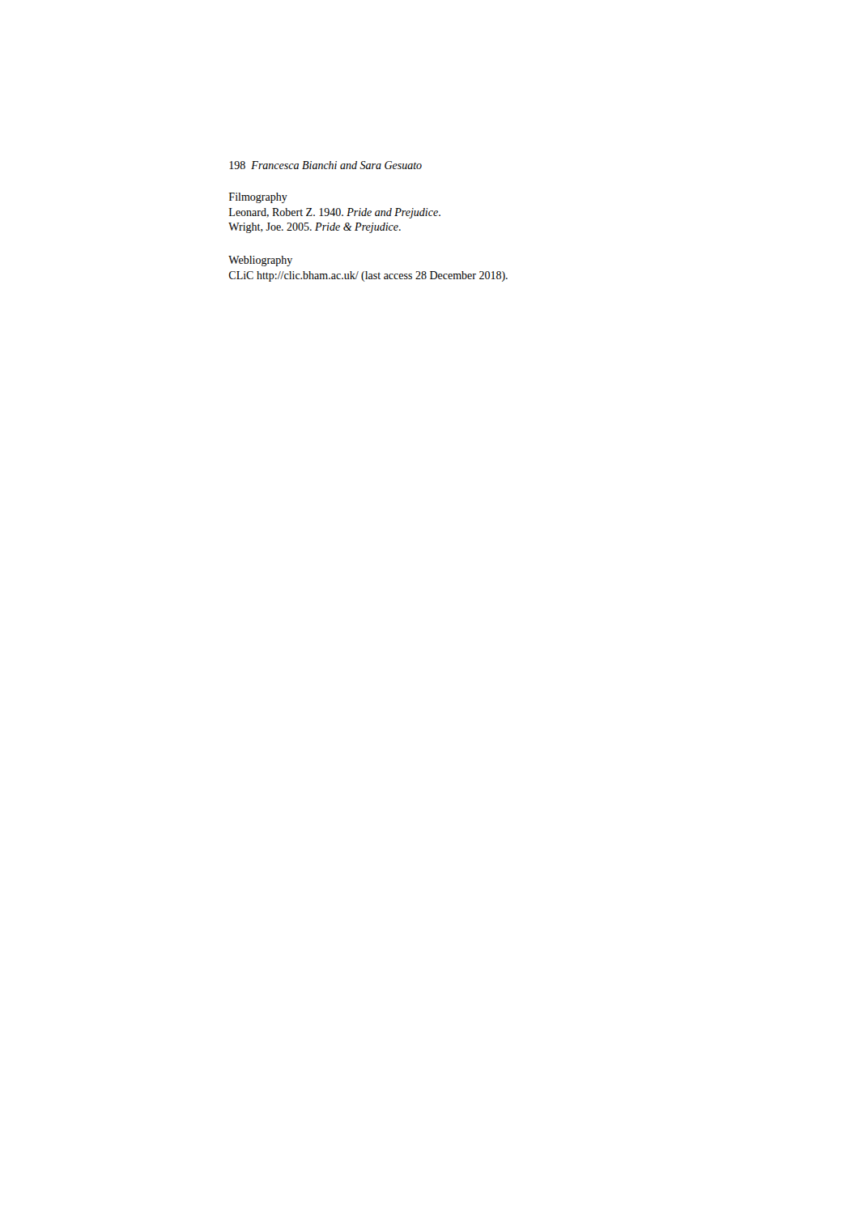198 Francesca Bianchi and Sara Gesuato
Filmography
Leonard, Robert Z. 1940. Pride and Prejudice.
Wright, Joe. 2005. Pride & Prejudice.
Webliography
CLiC http://clic.bham.ac.uk/ (last access 28 December 2018).